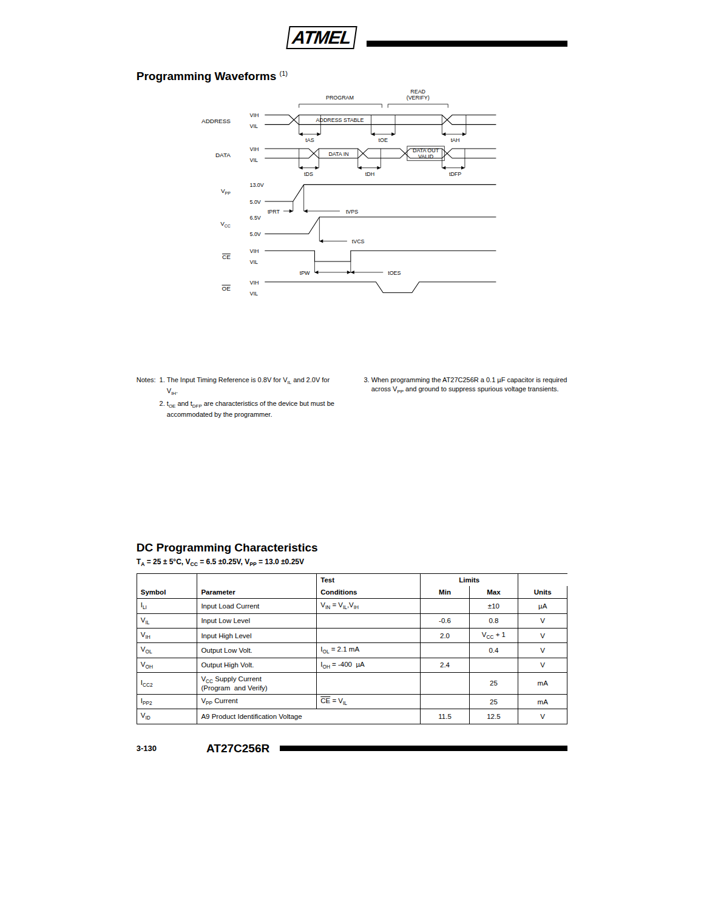ATMEL
Programming Waveforms (1)
PROGRAM READ (VERIFY) ADDRESS VIH VIL ADDRESS STABLE tAS tOE tAH DATA VIH VIL DATA IN DATA OUT VALID tDS tDH tDFP VPP 13.0V 5.0V tPRT tVPS VCC 6.5V 5.0V tVCS CE VIH VIL tPW tOES OE VIH VIL
Notes:
The Input Timing Reference is 0.8V for VIL and 2.0V for VIH.
tOE and tDFP are characteristics of the device but must be accommodated by the programmer.
When programming the AT27C256R a 0.1 µF capacitor is required across VPP and ground to suppress spurious voltage transients.
DC Programming Characteristics
TA = 25 ± 5°C, VCC = 6.5 ±0.25V, VPP = 13.0 ±0.25V
| | | Test | Limits | |
| --- | --- | --- | --- | --- |
| Symbol | Parameter | Conditions | Min | Max | Units |
| I LI | Input Load Current | V IN = V IL ,V IH | | ±10 | µA |
| V IL | Input Low Level | | -0.6 | 0.8 | V |
| V IH | Input High Level | | 2.0 | V CC + 1 | V |
| V OL | Output Low Volt. | I OL = 2.1 mA | | 0.4 | V |
| V OH | Output High Volt. | I OH = -400 µA | 2.4 | | V |
| I CC2 | V CC Supply Current (Program and Verify) | | | 25 | mA |
| I PP2 | V PP Current | CE = V IL | | 25 | mA |
| V ID | A9 Product Identification Voltage | 11.5 | 12.5 | V |
3-130
AT27C256R